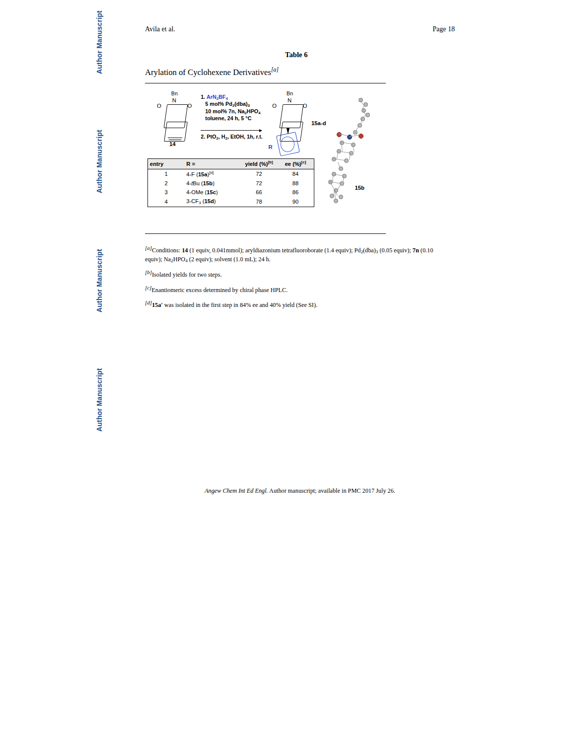Avila et al.
Page 18
Author Manuscript Author Manuscript Author Manuscript Author Manuscript
Table 6
Arylation of Cyclohexene Derivatives[a]
Bn
N
O
O
14
1. ArN2 BF4
5 mol% Pd2(dba)3
10 mol% 7n, Na2 HPO4
toluene, 24 h, 5 °C
2. PtO2, H2, EtOH, 1h, r.t.
Bn
N
O
O
R
15a-d
| entry | R = | yield (%) [b] | ee (%) [c] |
| --- | --- | --- | --- |
| 1 | 4-F ( 15a ) [d] | 72 | 84 |
| 2 | 4- t Bu ( 15b ) | 72 | 88 |
| 3 | 4-OMe ( 15c ) | 66 | 86 |
| 4 | 3-CF 3 ( 15d ) | 78 | 90 |
15b
[a] Conditions: 14 (1 equiv, 0.041mmol); aryldiazonium tetrafluoroborate (1.4 equiv); Pd2(dba)3 (0.05 equiv); 7n (0.10 equiv); Na2 HPO4 (2 equiv); solvent (1.0 mL); 24 h.
[b] Isolated yields for two steps.
[c] Enantiomeric excess determined by chiral phase HPLC.
[d] 15a′ was isolated in the first step in 84% ee and 40% yield (See SI).
Angew Chem Int Ed Engl. Author manuscript; available in PMC 2017 July 26.